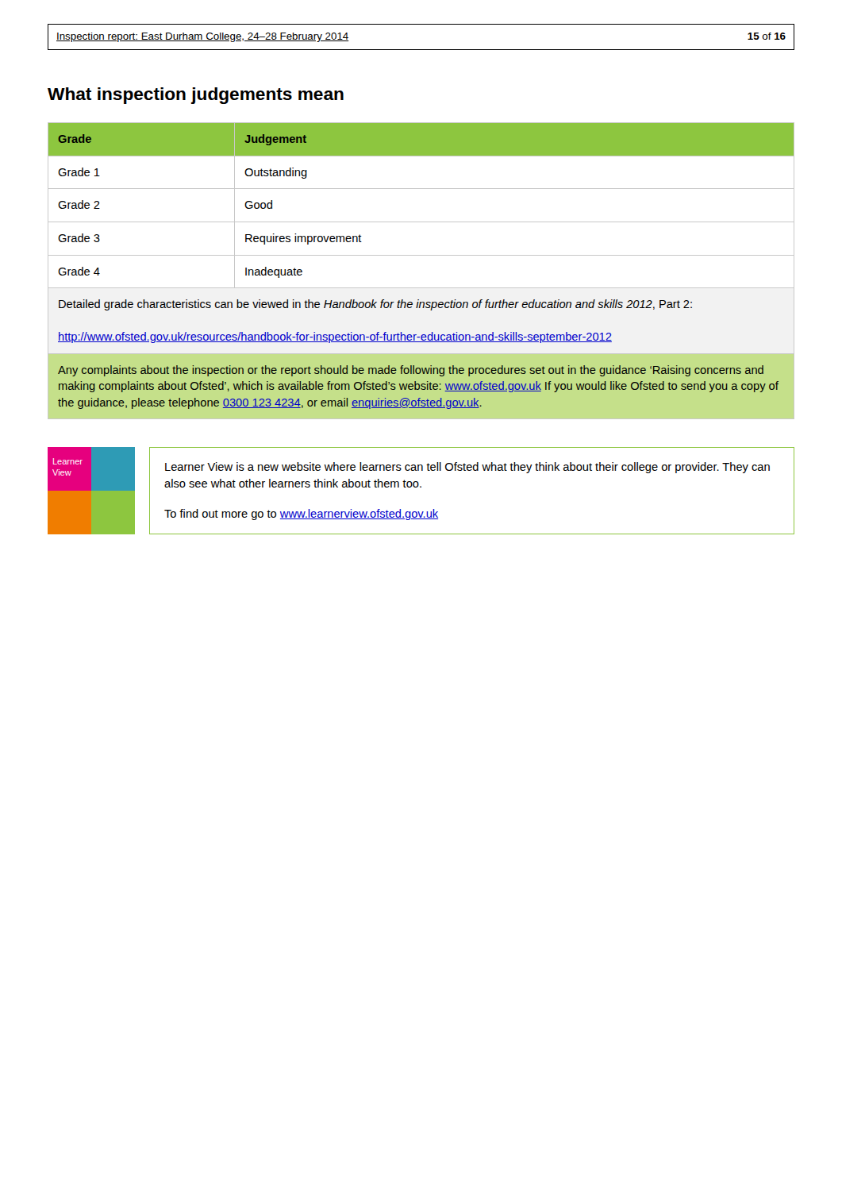Inspection report: East Durham College, 24–28 February 2014 15 of 16
What inspection judgements mean
| Grade | Judgement |
| --- | --- |
| Grade 1 | Outstanding |
| Grade 2 | Good |
| Grade 3 | Requires improvement |
| Grade 4 | Inadequate |
| Detailed grade characteristics can be viewed in the Handbook for the inspection of further education and skills 2012 , Part 2: http://www.ofsted.gov.uk/resources/handbook-for-inspection-of-further-education-and-skills-september-2012 |
| Any complaints about the inspection or the report should be made following the procedures set out in the guidance ‘Raising concerns and making complaints about Ofsted’, which is available from Ofsted’s website: www.ofsted.gov.uk If you would like Ofsted to send you a copy of the guidance, please telephone 0300 123 4234 , or email enquiries@ofsted.gov.uk . |
Learner View
Learner View is a new website where learners can tell Ofsted what they think about their college or provider. They can also see what other learners think about them too.
To find out more go to www.learnerview.ofsted.gov.uk